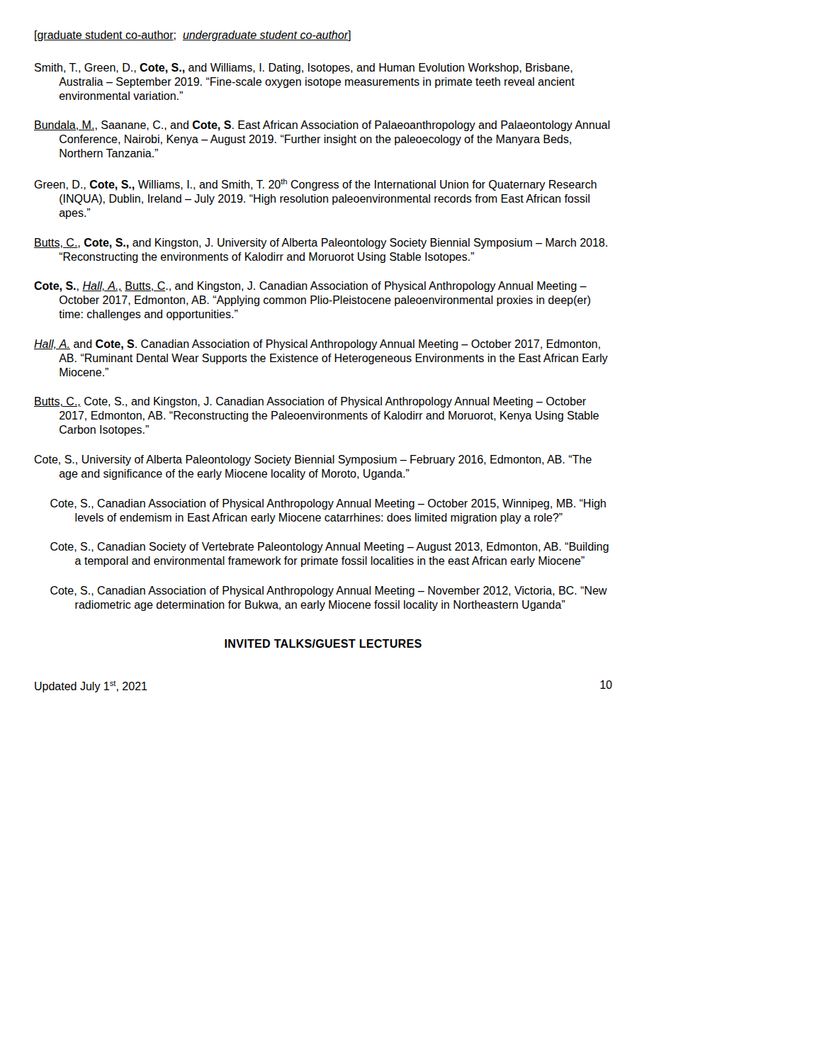[graduate student co-author; undergraduate student co-author]
Smith, T., Green, D., Cote, S., and Williams, I. Dating, Isotopes, and Human Evolution Workshop, Brisbane, Australia – September 2019. “Fine-scale oxygen isotope measurements in primate teeth reveal ancient environmental variation.”
Bundala, M., Saanane, C., and Cote, S. East African Association of Palaeoanthropology and Palaeontology Annual Conference, Nairobi, Kenya – August 2019. “Further insight on the paleoecology of the Manyara Beds, Northern Tanzania.”
Green, D., Cote, S., Williams, I., and Smith, T. 20th Congress of the International Union for Quaternary Research (INQUA), Dublin, Ireland – July 2019. “High resolution paleoenvironmental records from East African fossil apes.”
Butts, C., Cote, S., and Kingston, J. University of Alberta Paleontology Society Biennial Symposium – March 2018. “Reconstructing the environments of Kalodirr and Moruorot Using Stable Isotopes.”
Cote, S., Hall, A., Butts, C., and Kingston, J. Canadian Association of Physical Anthropology Annual Meeting – October 2017, Edmonton, AB. “Applying common Plio-Pleistocene paleoenvironmental proxies in deep(er) time: challenges and opportunities.”
Hall, A. and Cote, S. Canadian Association of Physical Anthropology Annual Meeting – October 2017, Edmonton, AB. “Ruminant Dental Wear Supports the Existence of Heterogeneous Environments in the East African Early Miocene.”
Butts, C., Cote, S., and Kingston, J. Canadian Association of Physical Anthropology Annual Meeting – October 2017, Edmonton, AB. “Reconstructing the Paleoenvironments of Kalodirr and Moruorot, Kenya Using Stable Carbon Isotopes.”
Cote, S., University of Alberta Paleontology Society Biennial Symposium – February 2016, Edmonton, AB. “The age and significance of the early Miocene locality of Moroto, Uganda.”
Cote, S., Canadian Association of Physical Anthropology Annual Meeting – October 2015, Winnipeg, MB. “High levels of endemism in East African early Miocene catarrhines: does limited migration play a role?”
Cote, S., Canadian Society of Vertebrate Paleontology Annual Meeting – August 2013, Edmonton, AB. “Building a temporal and environmental framework for primate fossil localities in the east African early Miocene”
Cote, S., Canadian Association of Physical Anthropology Annual Meeting – November 2012, Victoria, BC. “New radiometric age determination for Bukwa, an early Miocene fossil locality in Northeastern Uganda”
INVITED TALKS/GUEST LECTURES
Updated July 1st, 2021 10